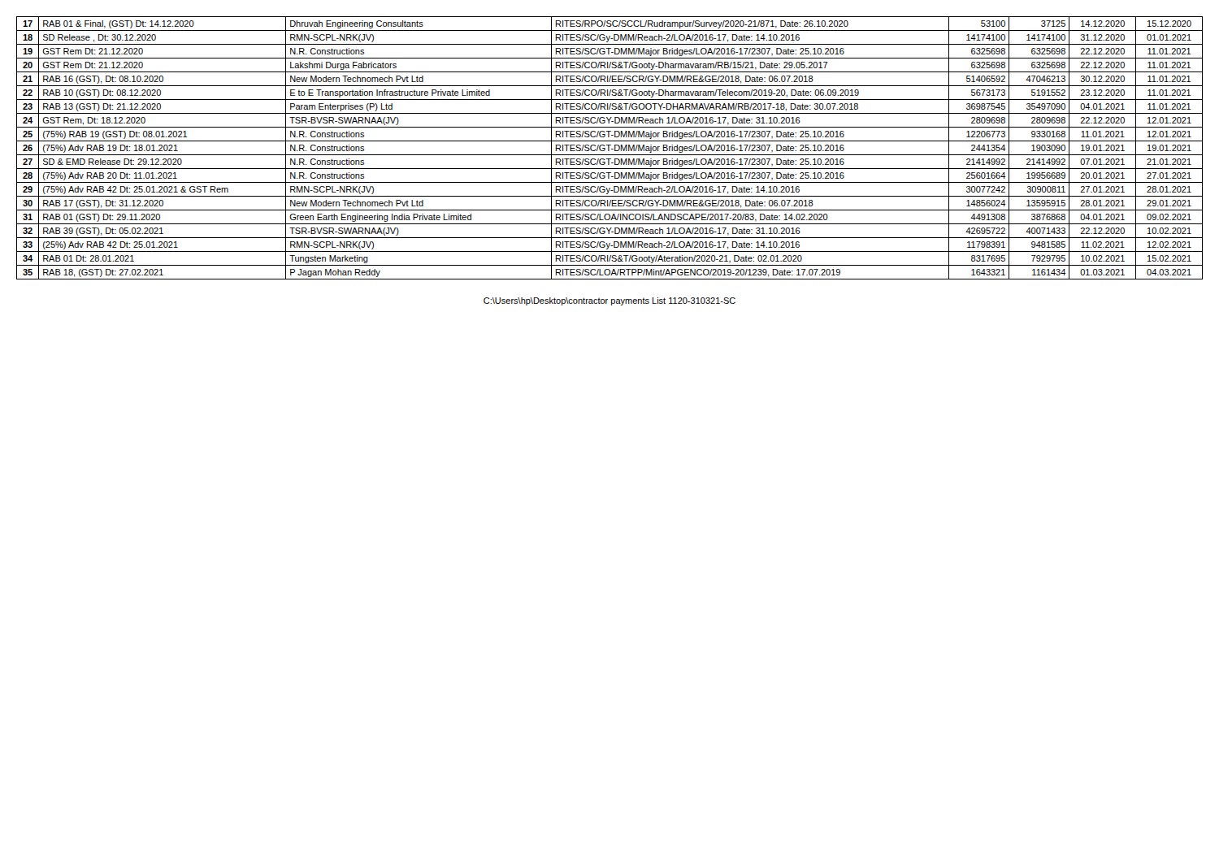| 17 | RAB 01 & Final, (GST) Dt: 14.12.2020 | Dhruvah Engineering Consultants | RITES/RPO/SC/SCCL/Rudrampur/Survey/2020-21/871, Date: 26.10.2020 | 53100 | 37125 | 14.12.2020 | 15.12.2020 |
| 18 | SD Release , Dt: 30.12.2020 | RMN-SCPL-NRK(JV) | RITES/SC/Gy-DMM/Reach-2/LOA/2016-17, Date: 14.10.2016 | 14174100 | 14174100 | 31.12.2020 | 01.01.2021 |
| 19 | GST Rem Dt: 21.12.2020 | N.R. Constructions | RITES/SC/GT-DMM/Major Bridges/LOA/2016-17/2307, Date: 25.10.2016 | 6325698 | 6325698 | 22.12.2020 | 11.01.2021 |
| 20 | GST Rem Dt: 21.12.2020 | Lakshmi Durga Fabricators | RITES/CO/RI/S&T/Gooty-Dharmavaram/RB/15/21, Date: 29.05.2017 | 6325698 | 6325698 | 22.12.2020 | 11.01.2021 |
| 21 | RAB 16 (GST), Dt: 08.10.2020 | New Modern Technomech Pvt Ltd | RITES/CO/RI/EE/SCR/GY-DMM/RE&GE/2018, Date: 06.07.2018 | 51406592 | 47046213 | 30.12.2020 | 11.01.2021 |
| 22 | RAB 10 (GST) Dt: 08.12.2020 | E to E Transportation Infrastructure Private Limited | RITES/CO/RI/S&T/Gooty-Dharmavaram/Telecom/2019-20, Date: 06.09.2019 | 5673173 | 5191552 | 23.12.2020 | 11.01.2021 |
| 23 | RAB 13 (GST) Dt: 21.12.2020 | Param Enterprises (P) Ltd | RITES/CO/RI/S&T/GOOTY-DHARMAVARAM/RB/2017-18, Date: 30.07.2018 | 36987545 | 35497090 | 04.01.2021 | 11.01.2021 |
| 24 | GST Rem, Dt: 18.12.2020 | TSR-BVSR-SWARNAA(JV) | RITES/SC/GY-DMM/Reach 1/LOA/2016-17, Date: 31.10.2016 | 2809698 | 2809698 | 22.12.2020 | 12.01.2021 |
| 25 | (75%) RAB 19 (GST) Dt: 08.01.2021 | N.R. Constructions | RITES/SC/GT-DMM/Major Bridges/LOA/2016-17/2307, Date: 25.10.2016 | 12206773 | 9330168 | 11.01.2021 | 12.01.2021 |
| 26 | (75%) Adv RAB 19 Dt: 18.01.2021 | N.R. Constructions | RITES/SC/GT-DMM/Major Bridges/LOA/2016-17/2307, Date: 25.10.2016 | 2441354 | 1903090 | 19.01.2021 | 19.01.2021 |
| 27 | SD & EMD Release Dt: 29.12.2020 | N.R. Constructions | RITES/SC/GT-DMM/Major Bridges/LOA/2016-17/2307, Date: 25.10.2016 | 21414992 | 21414992 | 07.01.2021 | 21.01.2021 |
| 28 | (75%) Adv RAB 20 Dt: 11.01.2021 | N.R. Constructions | RITES/SC/GT-DMM/Major Bridges/LOA/2016-17/2307, Date: 25.10.2016 | 25601664 | 19956689 | 20.01.2021 | 27.01.2021 |
| 29 | (75%) Adv RAB 42 Dt: 25.01.2021 & GST Rem | RMN-SCPL-NRK(JV) | RITES/SC/Gy-DMM/Reach-2/LOA/2016-17, Date: 14.10.2016 | 30077242 | 30900811 | 27.01.2021 | 28.01.2021 |
| 30 | RAB 17 (GST), Dt: 31.12.2020 | New Modern Technomech Pvt Ltd | RITES/CO/RI/EE/SCR/GY-DMM/RE&GE/2018, Date: 06.07.2018 | 14856024 | 13595915 | 28.01.2021 | 29.01.2021 |
| 31 | RAB 01 (GST) Dt: 29.11.2020 | Green Earth Engineering India Private Limited | RITES/SC/LOA/INCOIS/LANDSCAPE/2017-20/83, Date: 14.02.2020 | 4491308 | 3876868 | 04.01.2021 | 09.02.2021 |
| 32 | RAB 39 (GST), Dt: 05.02.2021 | TSR-BVSR-SWARNAA(JV) | RITES/SC/GY-DMM/Reach 1/LOA/2016-17, Date: 31.10.2016 | 42695722 | 40071433 | 22.12.2020 | 10.02.2021 |
| 33 | (25%) Adv RAB 42 Dt: 25.01.2021 | RMN-SCPL-NRK(JV) | RITES/SC/Gy-DMM/Reach-2/LOA/2016-17, Date: 14.10.2016 | 11798391 | 9481585 | 11.02.2021 | 12.02.2021 |
| 34 | RAB 01 Dt: 28.01.2021 | Tungsten Marketing | RITES/CO/RI/S&T/Gooty/Ateration/2020-21, Date: 02.01.2020 | 8317695 | 7929795 | 10.02.2021 | 15.02.2021 |
| 35 | RAB 18, (GST) Dt: 27.02.2021 | P Jagan Mohan Reddy | RITES/SC/LOA/RTPP/Mint/APGENCO/2019-20/1239, Date: 17.07.2019 | 1643321 | 1161434 | 01.03.2021 | 04.03.2021 |
C:\Users\hp\Desktop\contractor payments List 1120-310321-SC